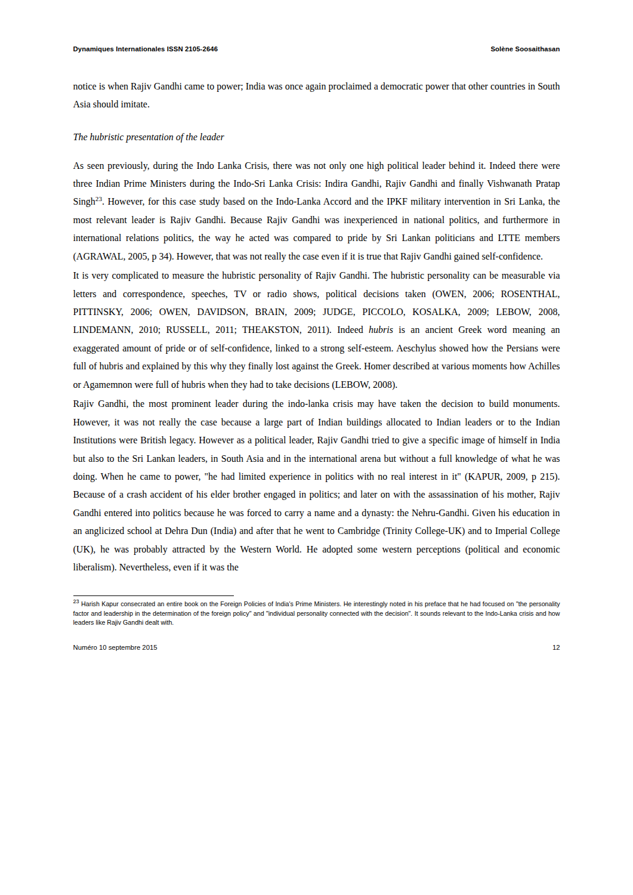Dynamiques Internationales ISSN 2105-2646 Solène Soosaithasan
notice is when Rajiv Gandhi came to power; India was once again proclaimed a democratic power that other countries in South Asia should imitate.
The hubristic presentation of the leader
As seen previously, during the Indo Lanka Crisis, there was not only one high political leader behind it. Indeed there were three Indian Prime Ministers during the Indo-Sri Lanka Crisis: Indira Gandhi, Rajiv Gandhi and finally Vishwanath Pratap Singh23. However, for this case study based on the Indo-Lanka Accord and the IPKF military intervention in Sri Lanka, the most relevant leader is Rajiv Gandhi. Because Rajiv Gandhi was inexperienced in national politics, and furthermore in international relations politics, the way he acted was compared to pride by Sri Lankan politicians and LTTE members (AGRAWAL, 2005, p 34). However, that was not really the case even if it is true that Rajiv Gandhi gained self-confidence.
It is very complicated to measure the hubristic personality of Rajiv Gandhi. The hubristic personality can be measurable via letters and correspondence, speeches, TV or radio shows, political decisions taken (OWEN, 2006; ROSENTHAL, PITTINSKY, 2006; OWEN, DAVIDSON, BRAIN, 2009; JUDGE, PICCOLO, KOSALKA, 2009; LEBOW, 2008, LINDEMANN, 2010; RUSSELL, 2011; THEAKSTON, 2011). Indeed hubris is an ancient Greek word meaning an exaggerated amount of pride or of self-confidence, linked to a strong self-esteem. Aeschylus showed how the Persians were full of hubris and explained by this why they finally lost against the Greek. Homer described at various moments how Achilles or Agamemnon were full of hubris when they had to take decisions (LEBOW, 2008).
Rajiv Gandhi, the most prominent leader during the indo-lanka crisis may have taken the decision to build monuments. However, it was not really the case because a large part of Indian buildings allocated to Indian leaders or to the Indian Institutions were British legacy. However as a political leader, Rajiv Gandhi tried to give a specific image of himself in India but also to the Sri Lankan leaders, in South Asia and in the international arena but without a full knowledge of what he was doing. When he came to power, "he had limited experience in politics with no real interest in it" (KAPUR, 2009, p 215). Because of a crash accident of his elder brother engaged in politics; and later on with the assassination of his mother, Rajiv Gandhi entered into politics because he was forced to carry a name and a dynasty: the Nehru-Gandhi. Given his education in an anglicized school at Dehra Dun (India) and after that he went to Cambridge (Trinity College-UK) and to Imperial College (UK), he was probably attracted by the Western World. He adopted some western perceptions (political and economic liberalism). Nevertheless, even if it was the
23 Harish Kapur consecrated an entire book on the Foreign Policies of India's Prime Ministers. He interestingly noted in his preface that he had focused on "the personality factor and leadership in the determination of the foreign policy" and "individual personality connected with the decision". It sounds relevant to the Indo-Lanka crisis and how leaders like Rajiv Gandhi dealt with.
Numéro 10 septembre 2015 12